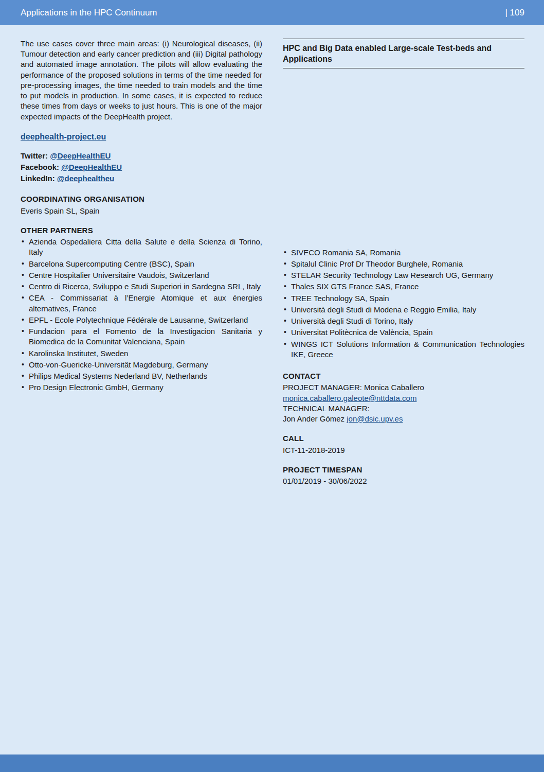Applications in the HPC Continuum
| 109
The use cases cover three main areas: (i) Neurological diseases, (ii) Tumour detection and early cancer prediction and (iii) Digital pathology and automated image annotation. The pilots will allow evaluating the performance of the proposed solutions in terms of the time needed for pre-processing images, the time needed to train models and the time to put models in production. In some cases, it is expected to reduce these times from days or weeks to just hours. This is one of the major expected impacts of the DeepHealth project.
deephealth-project.eu
Twitter: @DeepHealthEU
Facebook: @DeepHealthEU
LinkedIn: @deephealtheu
COORDINATING ORGANISATION
Everis Spain SL, Spain
OTHER PARTNERS
Azienda Ospedaliera Citta della Salute e della Scienza di Torino, Italy
Barcelona Supercomputing Centre (BSC), Spain
Centre Hospitalier Universitaire Vaudois, Switzerland
Centro di Ricerca, Sviluppo e Studi Superiori in Sardegna SRL, Italy
CEA - Commissariat à l’Energie Atomique et aux énergies alternatives, France
EPFL - Ecole Polytechnique Fédérale de Lausanne, Switzerland
Fundacion para el Fomento de la Investigacion Sanitaria y Biomedica de la Comunitat Valenciana, Spain
Karolinska Institutet, Sweden
Otto-von-Guericke-Universität Magdeburg, Germany
Philips Medical Systems Nederland BV, Netherlands
Pro Design Electronic GmbH, Germany
HPC and Big Data enabled Large-scale Test-beds and Applications
SIVECO Romania SA, Romania
Spitalul Clinic Prof Dr Theodor Burghele, Romania
STELAR Security Technology Law Research UG, Germany
Thales SIX GTS France SAS, France
TREE Technology SA, Spain
Università degli Studi di Modena e Reggio Emilia, Italy
Università degli Studi di Torino, Italy
Universitat Politècnica de València, Spain
WINGS ICT Solutions Information & Communication Technologies IKE, Greece
CONTACT
PROJECT MANAGER: Monica Caballero
monica.caballero.galeote@nttdata.com
TECHNICAL MANAGER:
Jon Ander Gómez jon@dsic.upv.es
CALL
ICT-11-2018-2019
PROJECT TIMESPAN
01/01/2019 - 30/06/2022